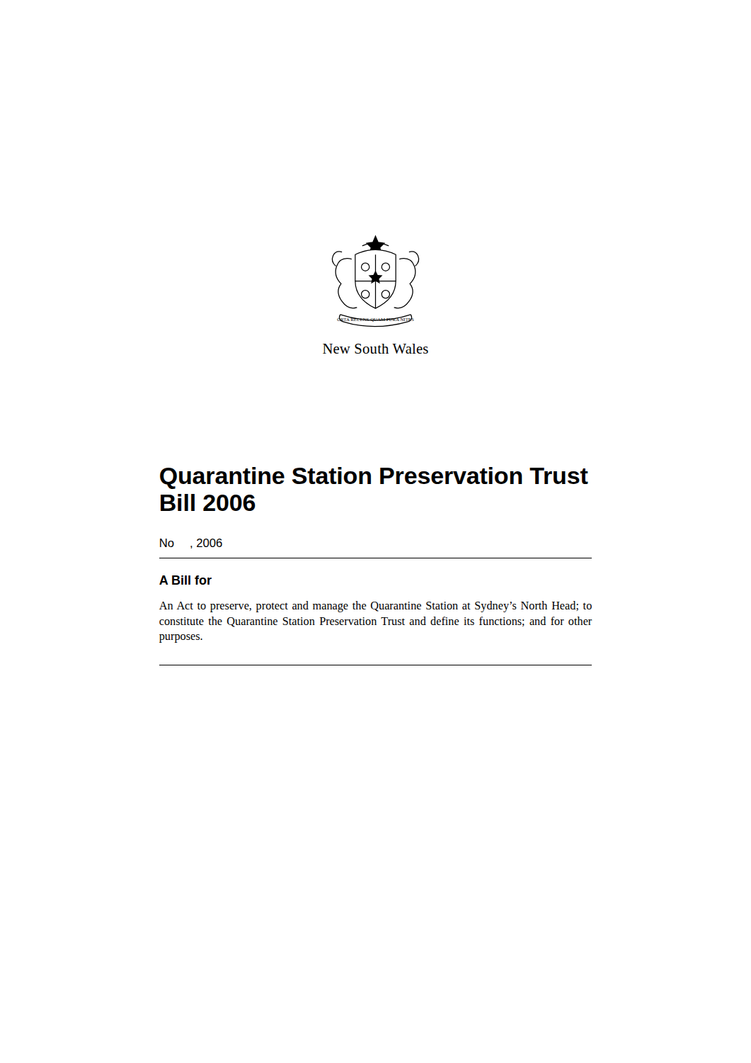New South Wales
Quarantine Station Preservation Trust Bill 2006
No, 2006
A Bill for
An Act to preserve, protect and manage the Quarantine Station at Sydney’s North Head; to constitute the Quarantine Station Preservation Trust and define its functions; and for other purposes.